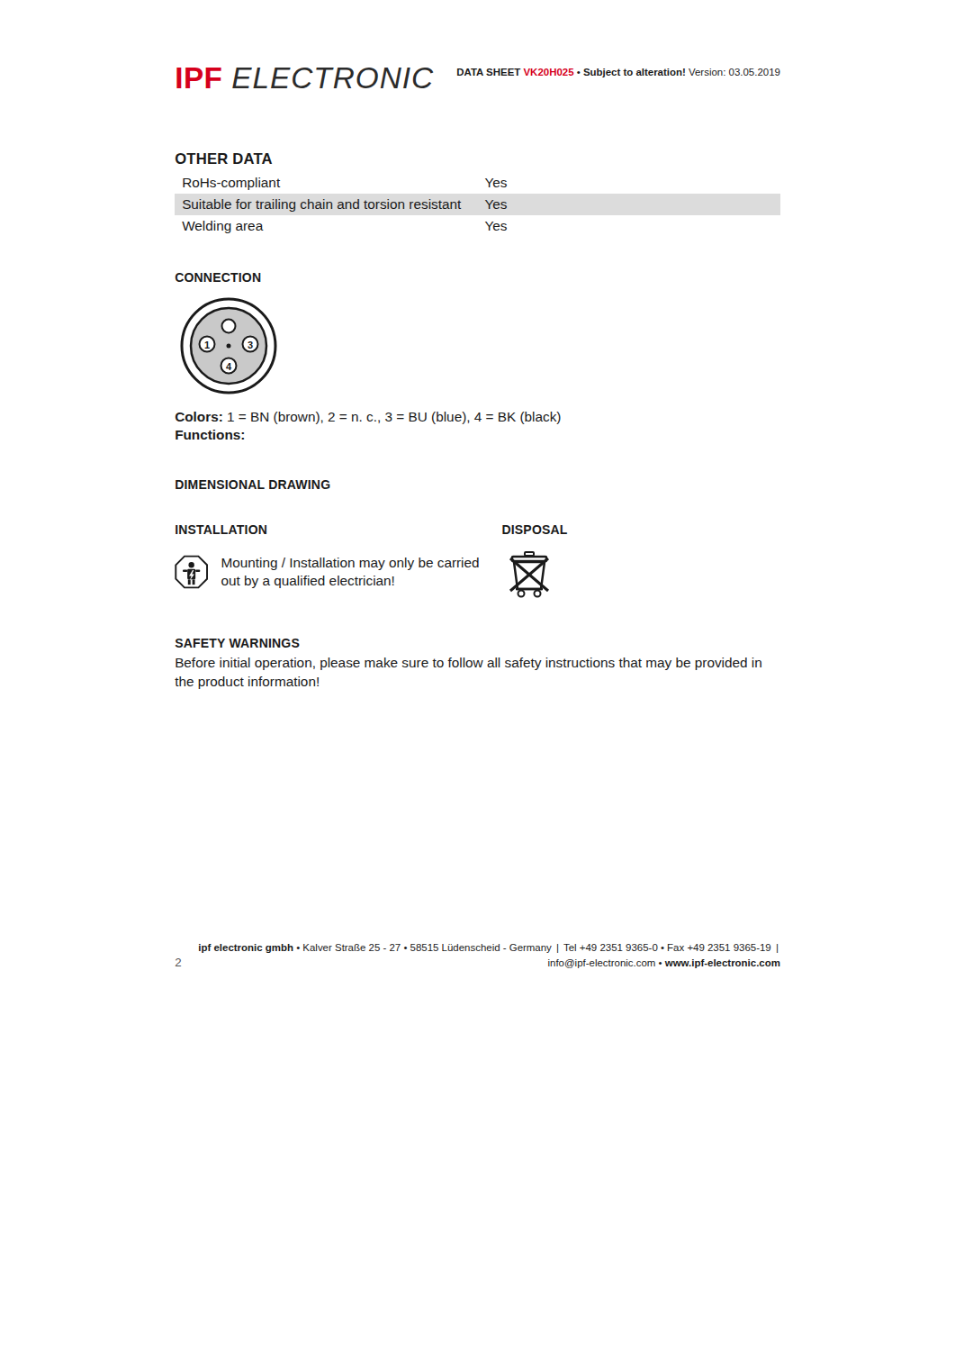IPF ELECTRONIC
DATA SHEET VK20H025 • Subject to alteration! Version: 03.05.2019
OTHER DATA
| RoHs-compliant | Yes |
| Suitable for trailing chain and torsion resistant | Yes |
| Welding area | Yes |
CONNECTION
1 3 4
Colors: 1 = BN (brown), 2 = n. c., 3 = BU (blue), 4 = BK (black)
Functions:
DIMENSIONAL DRAWING
INSTALLATION
Mounting / Installation may only be carried out by a qualified electrician!
DISPOSAL
SAFETY WARNINGS
Before initial operation, please make sure to follow all safety instructions that may be provided in the product information!
2
ipf electronic gmbh • Kalver Straße 25 - 27 • 58515 Lüdenscheid - Germany | Tel +49 2351 9365-0 • Fax +49 2351 9365-19 |
info@ipf-electronic.com • www.ipf-electronic.com